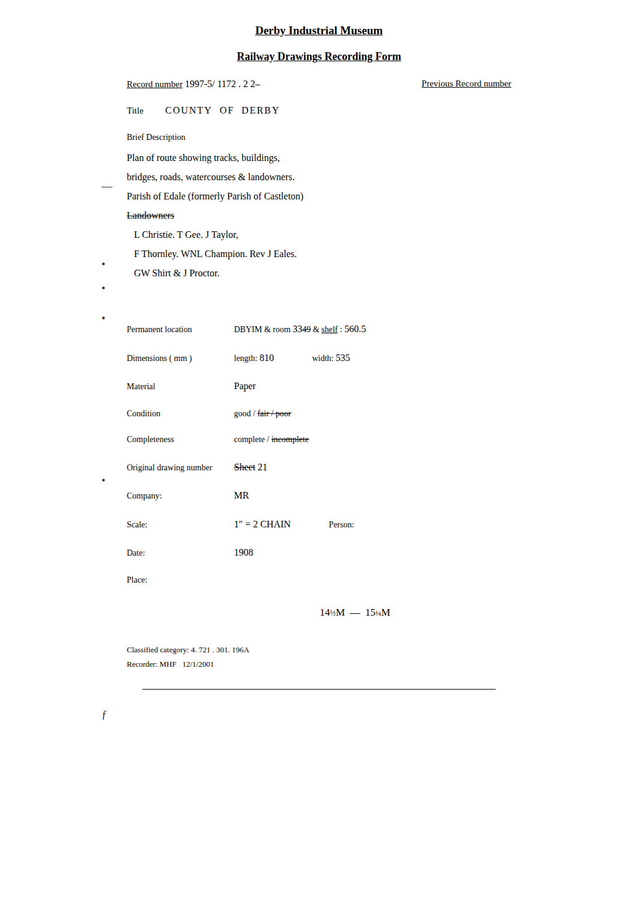—
•
•
•
•
ƒ
Derby Industrial Museum
Railway Drawings Recording Form
Record number 1997-5/ 1172 . 2 2– Previous Record number
Title COUNTY OF DERBY
Brief Description
Plan of route showing tracks, buildings, bridges, roads, watercourses & landowners. Parish of Edale (formerly Parish of Castleton) Landowners L Christie. T Gee. J Taylor, F Thornley. WNL Champion. Rev J Eales. GW Shirt & J Proctor.
Permanent location DBYIM & room 3349 & shelf : 560.5
Dimensions ( mm ) length: 810 width: 535
Material Paper
Condition good / fair / poor
Completeness complete / incomplete
Original drawing number Sheet 21
Company: MR
Scale: 1″ = 2 CHAIN Person:
Date: 1908
Place:
14½M — 15¼M
Classified category: 4. 721 . 301. 196A
Recorder: MHF 12/1/2001